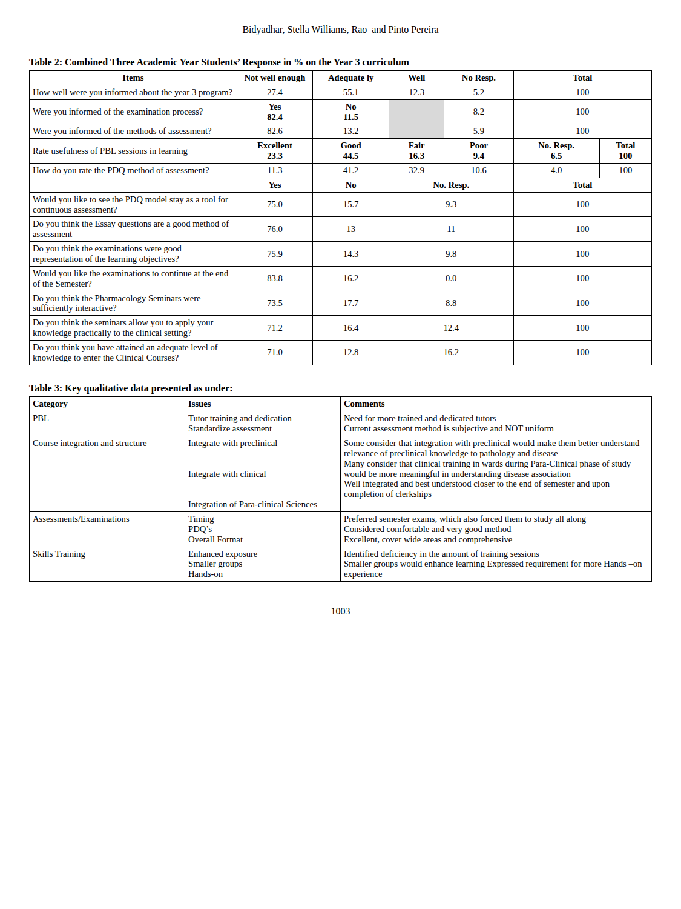Bidyadhar, Stella Williams, Rao and Pinto Pereira
Table 2: Combined Three Academic Year Students’ Response in % on the Year 3 curriculum
| Items | Not well enough | Adequate ly | Well | No Resp. | Total |
| --- | --- | --- | --- | --- | --- |
| How well were you informed about the year 3 program? | 27.4 | 55.1 | 12.3 | 5.2 | 100 |
| Were you informed of the examination process? | Yes 82.4 | No 11.5 | | 8.2 | 100 |
| Were you informed of the methods of assessment? | 82.6 | 13.2 | | 5.9 | 100 |
| Rate usefulness of PBL sessions in learning | Excellent 23.3 | Good 44.5 | Fair 16.3 | Poor 9.4 | No. Resp. 6.5 | Total 100 |
| How do you rate the PDQ method of assessment? | 11.3 | 41.2 | 32.9 | 10.6 | 4.0 | 100 |
| | Yes | No | No. Resp. | Total |
| Would you like to see the PDQ model stay as a tool for continuous assessment? | 75.0 | 15.7 | 9.3 | 100 |
| Do you think the Essay questions are a good method of assessment | 76.0 | 13 | 11 | 100 |
| Do you think the examinations were good representation of the learning objectives? | 75.9 | 14.3 | 9.8 | 100 |
| Would you like the examinations to continue at the end of the Semester? | 83.8 | 16.2 | 0.0 | 100 |
| Do you think the Pharmacology Seminars were sufficiently interactive? | 73.5 | 17.7 | 8.8 | 100 |
| Do you think the seminars allow you to apply your knowledge practically to the clinical setting? | 71.2 | 16.4 | 12.4 | 100 |
| Do you think you have attained an adequate level of knowledge to enter the Clinical Courses? | 71.0 | 12.8 | 16.2 | 100 |
Table 3: Key qualitative data presented as under:
| Category | Issues | Comments |
| --- | --- | --- |
| PBL | Tutor training and dedication Standardize assessment | Need for more trained and dedicated tutors Current assessment method is subjective and NOT uniform |
| Course integration and structure | Integrate with preclinical Integrate with clinical Integration of Para-clinical Sciences | Some consider that integration with preclinical would make them better understand relevance of preclinical knowledge to pathology and disease Many consider that clinical training in wards during Para-Clinical phase of study would be more meaningful in understanding disease association Well integrated and best understood closer to the end of semester and upon completion of clerkships |
| Assessments/Examinations | Timing PDQ’s Overall Format | Preferred semester exams, which also forced them to study all along Considered comfortable and very good method Excellent, cover wide areas and comprehensive |
| Skills Training | Enhanced exposure Smaller groups Hands-on | Identified deficiency in the amount of training sessions Smaller groups would enhance learning Expressed requirement for more Hands –on experience |
1003